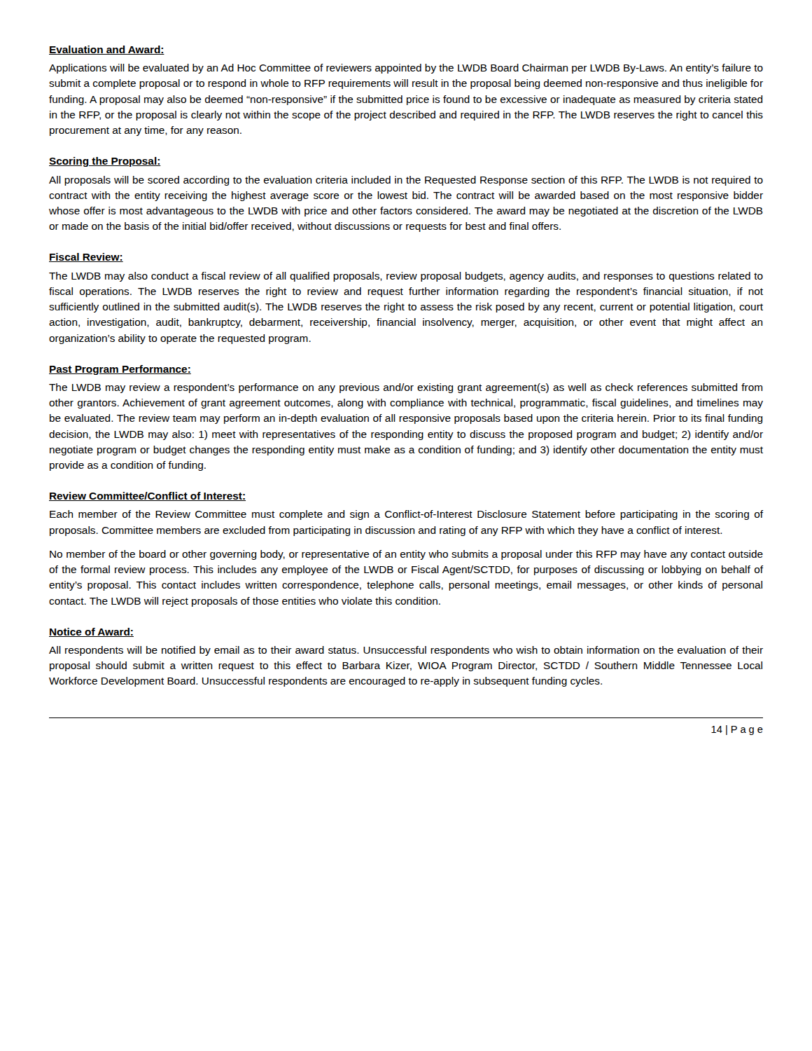Evaluation and Award:
Applications will be evaluated by an Ad Hoc Committee of reviewers appointed by the LWDB Board Chairman per LWDB By-Laws. An entity’s failure to submit a complete proposal or to respond in whole to RFP requirements will result in the proposal being deemed non-responsive and thus ineligible for funding. A proposal may also be deemed “non-responsive” if the submitted price is found to be excessive or inadequate as measured by criteria stated in the RFP, or the proposal is clearly not within the scope of the project described and required in the RFP. The LWDB reserves the right to cancel this procurement at any time, for any reason.
Scoring the Proposal:
All proposals will be scored according to the evaluation criteria included in the Requested Response section of this RFP. The LWDB is not required to contract with the entity receiving the highest average score or the lowest bid. The contract will be awarded based on the most responsive bidder whose offer is most advantageous to the LWDB with price and other factors considered. The award may be negotiated at the discretion of the LWDB or made on the basis of the initial bid/offer received, without discussions or requests for best and final offers.
Fiscal Review:
The LWDB may also conduct a fiscal review of all qualified proposals, review proposal budgets, agency audits, and responses to questions related to fiscal operations. The LWDB reserves the right to review and request further information regarding the respondent’s financial situation, if not sufficiently outlined in the submitted audit(s). The LWDB reserves the right to assess the risk posed by any recent, current or potential litigation, court action, investigation, audit, bankruptcy, debarment, receivership, financial insolvency, merger, acquisition, or other event that might affect an organization’s ability to operate the requested program.
Past Program Performance:
The LWDB may review a respondent’s performance on any previous and/or existing grant agreement(s) as well as check references submitted from other grantors. Achievement of grant agreement outcomes, along with compliance with technical, programmatic, fiscal guidelines, and timelines may be evaluated. The review team may perform an in-depth evaluation of all responsive proposals based upon the criteria herein. Prior to its final funding decision, the LWDB may also: 1) meet with representatives of the responding entity to discuss the proposed program and budget; 2) identify and/or negotiate program or budget changes the responding entity must make as a condition of funding; and 3) identify other documentation the entity must provide as a condition of funding.
Review Committee/Conflict of Interest:
Each member of the Review Committee must complete and sign a Conflict-of-Interest Disclosure Statement before participating in the scoring of proposals. Committee members are excluded from participating in discussion and rating of any RFP with which they have a conflict of interest.
No member of the board or other governing body, or representative of an entity who submits a proposal under this RFP may have any contact outside of the formal review process. This includes any employee of the LWDB or Fiscal Agent/SCTDD, for purposes of discussing or lobbying on behalf of entity’s proposal. This contact includes written correspondence, telephone calls, personal meetings, email messages, or other kinds of personal contact. The LWDB will reject proposals of those entities who violate this condition.
Notice of Award:
All respondents will be notified by email as to their award status. Unsuccessful respondents who wish to obtain information on the evaluation of their proposal should submit a written request to this effect to Barbara Kizer, WIOA Program Director, SCTDD / Southern Middle Tennessee Local Workforce Development Board. Unsuccessful respondents are encouraged to re-apply in subsequent funding cycles.
14 | P a g e